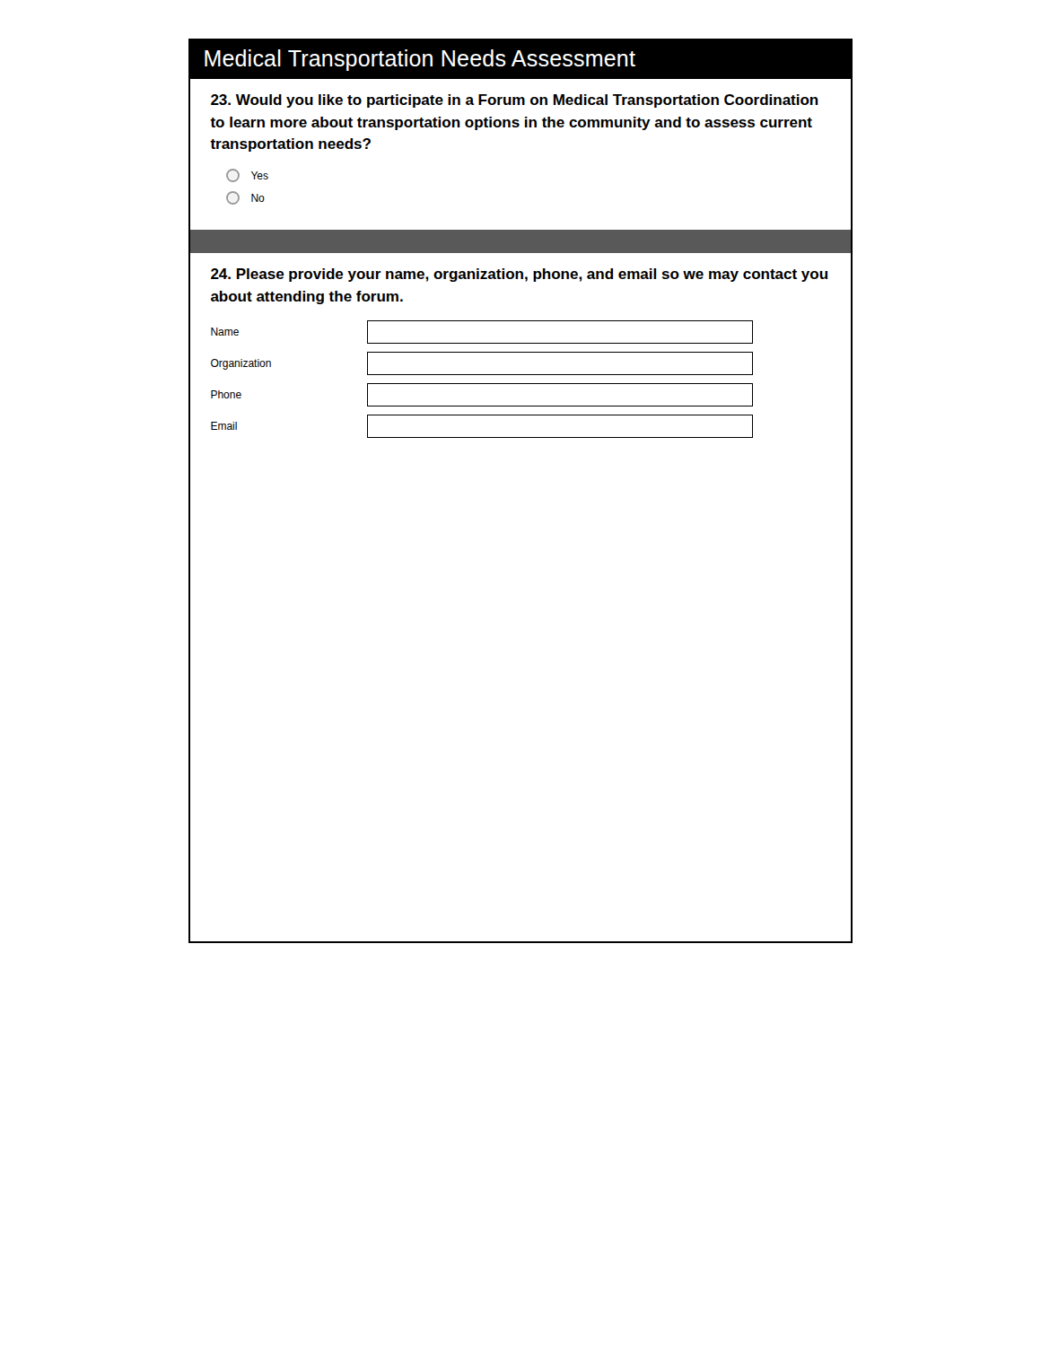Medical Transportation Needs Assessment
23. Would you like to participate in a Forum on Medical Transportation Coordination to learn more about transportation options in the community and to assess current transportation needs?
Yes
No
24. Please provide your name, organization, phone, and email so we may contact you about attending the forum.
Name
Organization
Phone
Email